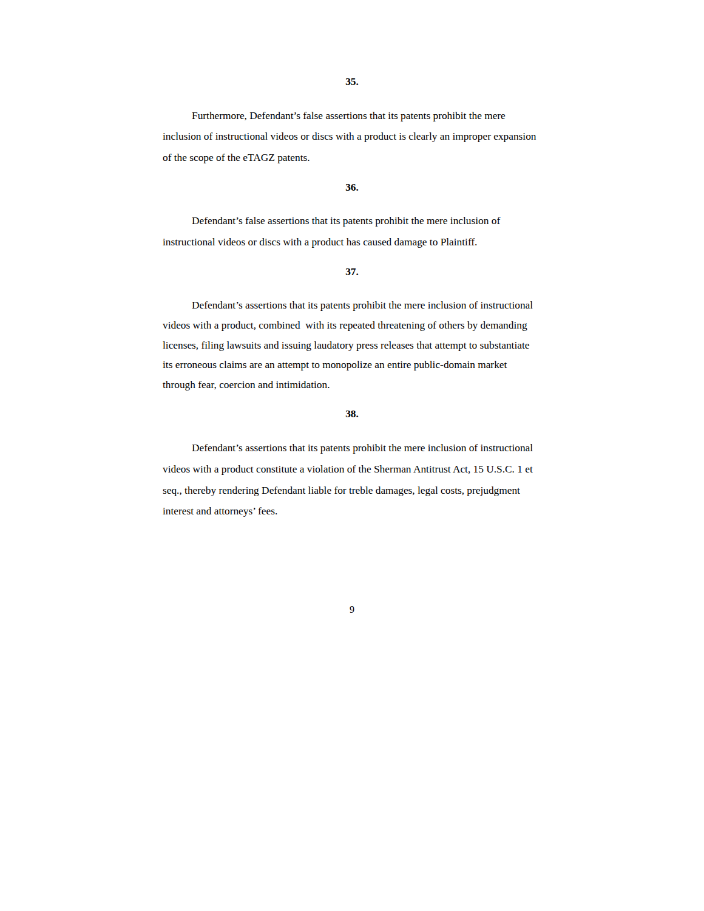35.
Furthermore, Defendant’s false assertions that its patents prohibit the mere inclusion of instructional videos or discs with a product is clearly an improper expansion of the scope of the eTAGZ patents.
36.
Defendant’s false assertions that its patents prohibit the mere inclusion of instructional videos or discs with a product has caused damage to Plaintiff.
37.
Defendant’s assertions that its patents prohibit the mere inclusion of instructional videos with a product, combined with its repeated threatening of others by demanding licenses, filing lawsuits and issuing laudatory press releases that attempt to substantiate its erroneous claims are an attempt to monopolize an entire public-domain market through fear, coercion and intimidation.
38.
Defendant’s assertions that its patents prohibit the mere inclusion of instructional videos with a product constitute a violation of the Sherman Antitrust Act, 15 U.S.C. 1 et seq., thereby rendering Defendant liable for treble damages, legal costs, prejudgment interest and attorneys’ fees.
9